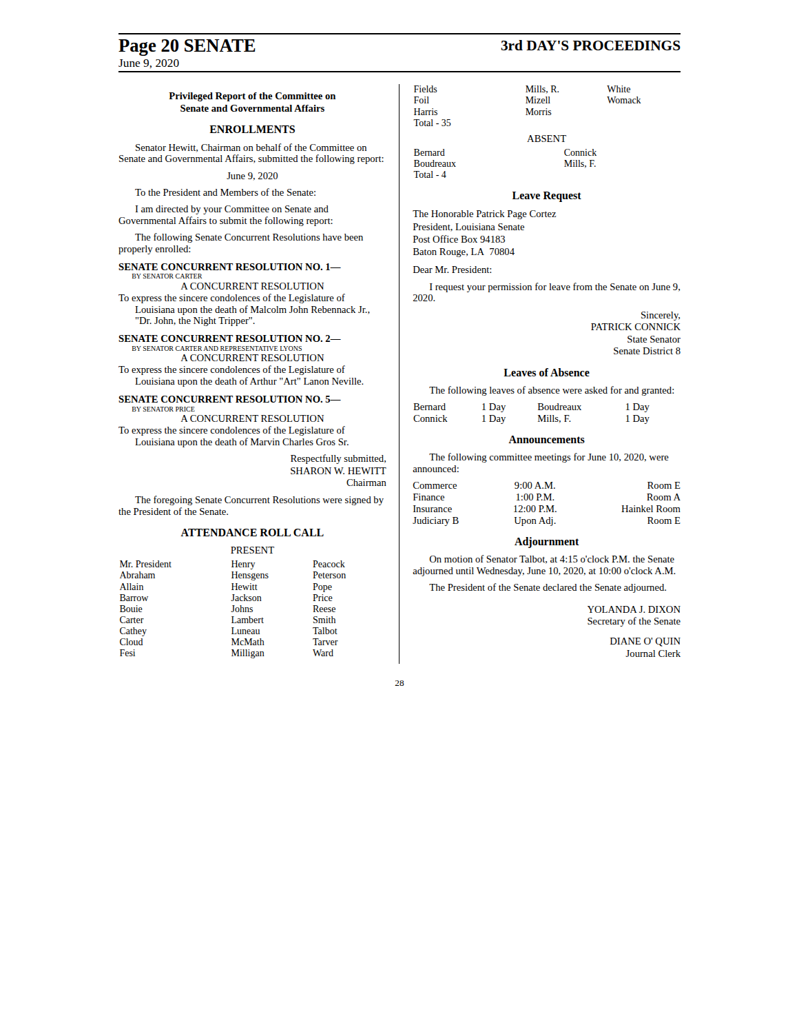Page 20 SENATEJune 9, 2020
3rd DAY'S PROCEEDINGS
Privileged Report of the Committee on
Senate and Governmental Affairs
ENROLLMENTS
Senator Hewitt, Chairman on behalf of the Committee on Senate and Governmental Affairs, submitted the following report:
June 9, 2020
To the President and Members of the Senate:
I am directed by your Committee on Senate and Governmental Affairs to submit the following report:
The following Senate Concurrent Resolutions have been properly enrolled:
SENATE CONCURRENT RESOLUTION NO. 1—
BY SENATOR CARTER
A CONCURRENT RESOLUTION
To express the sincere condolences of the Legislature of Louisiana upon the death of Malcolm John Rebennack Jr., "Dr. John, the Night Tripper".
SENATE CONCURRENT RESOLUTION NO. 2—
BY SENATOR CARTER AND REPRESENTATIVE LYONS
A CONCURRENT RESOLUTION
To express the sincere condolences of the Legislature of Louisiana upon the death of Arthur "Art" Lanon Neville.
SENATE CONCURRENT RESOLUTION NO. 5—
BY SENATOR PRICE
A CONCURRENT RESOLUTION
To express the sincere condolences of the Legislature of Louisiana upon the death of Marvin Charles Gros Sr.
Respectfully submitted,
SHARON W. HEWITT
Chairman
The foregoing Senate Concurrent Resolutions were signed by the President of the Senate.
ATTENDANCE ROLL CALL
PRESENT
| Mr. President | Henry | Peacock |
| Abraham | Hensgens | Peterson |
| Allain | Hewitt | Pope |
| Barrow | Jackson | Price |
| Bouie | Johns | Reese |
| Carter | Lambert | Smith |
| Cathey | Luneau | Talbot |
| Cloud | McMath | Tarver |
| Fesi | Milligan | Ward |
| Fields | Mills, R. | White |
| Foil | Mizell | Womack |
| Harris | Morris | |
| Total - 35 | | |
ABSENT
| Bernard | Connick |
| Boudreaux | Mills, F. |
| Total - 4 | |
Leave Request
The Honorable Patrick Page Cortez
President, Louisiana Senate
Post Office Box 94183
Baton Rouge, LA 70804
Dear Mr. President:
I request your permission for leave from the Senate on June 9, 2020.
Sincerely,
PATRICK CONNICK
State Senator
Senate District 8
Leaves of Absence
The following leaves of absence were asked for and granted:
| Bernard | 1 Day | Boudreaux | 1 Day |
| Connick | 1 Day | Mills, F. | 1 Day |
Announcements
The following committee meetings for June 10, 2020, were announced:
| Commerce | 9:00 A.M. | Room E |
| Finance | 1:00 P.M. | Room A |
| Insurance | 12:00 P.M. | Hainkel Room |
| Judiciary B | Upon Adj. | Room E |
Adjournment
On motion of Senator Talbot, at 4:15 o'clock P.M. the Senate adjourned until Wednesday, June 10, 2020, at 10:00 o'clock A.M.
The President of the Senate declared the Senate adjourned.
YOLANDA J. DIXON
Secretary of the Senate
DIANE O' QUIN
Journal Clerk
28